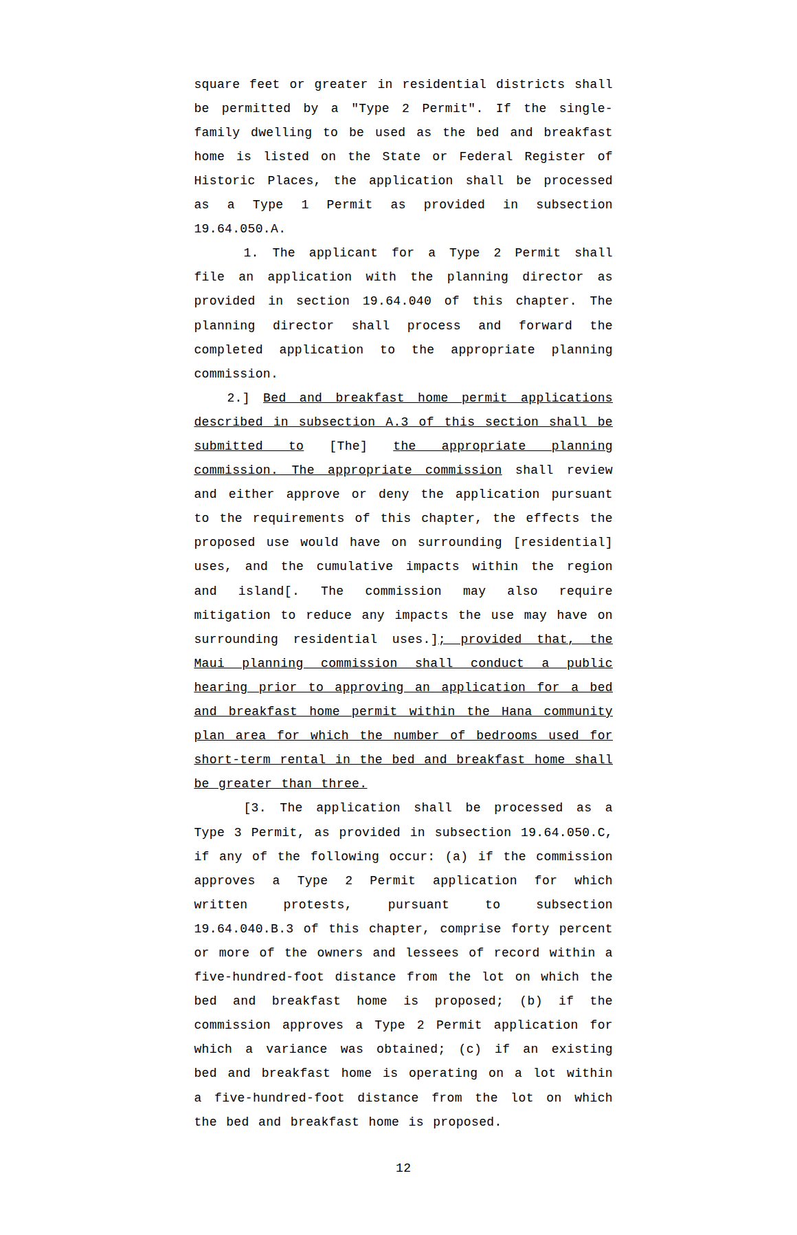square feet or greater in residential districts shall be permitted by a "Type 2 Permit". If the single-family dwelling to be used as the bed and breakfast home is listed on the State or Federal Register of Historic Places, the application shall be processed as a Type 1 Permit as provided in subsection 19.64.050.A.
1. The applicant for a Type 2 Permit shall file an application with the planning director as provided in section 19.64.040 of this chapter. The planning director shall process and forward the completed application to the appropriate planning commission.
2.] Bed and breakfast home permit applications described in subsection A.3 of this section shall be submitted to [The] the appropriate planning commission. The appropriate commission shall review and either approve or deny the application pursuant to the requirements of this chapter, the effects the proposed use would have on surrounding [residential] uses, and the cumulative impacts within the region and island[. The commission may also require mitigation to reduce any impacts the use may have on surrounding residential uses.]; provided that, the Maui planning commission shall conduct a public hearing prior to approving an application for a bed and breakfast home permit within the Hana community plan area for which the number of bedrooms used for short-term rental in the bed and breakfast home shall be greater than three.
[3. The application shall be processed as a Type 3 Permit, as provided in subsection 19.64.050.C, if any of the following occur: (a) if the commission approves a Type 2 Permit application for which written protests, pursuant to subsection 19.64.040.B.3 of this chapter, comprise forty percent or more of the owners and lessees of record within a five-hundred-foot distance from the lot on which the bed and breakfast home is proposed; (b) if the commission approves a Type 2 Permit application for which a variance was obtained; (c) if an existing bed and breakfast home is operating on a lot within a five-hundred-foot distance from the lot on which the bed and breakfast home is proposed.
12